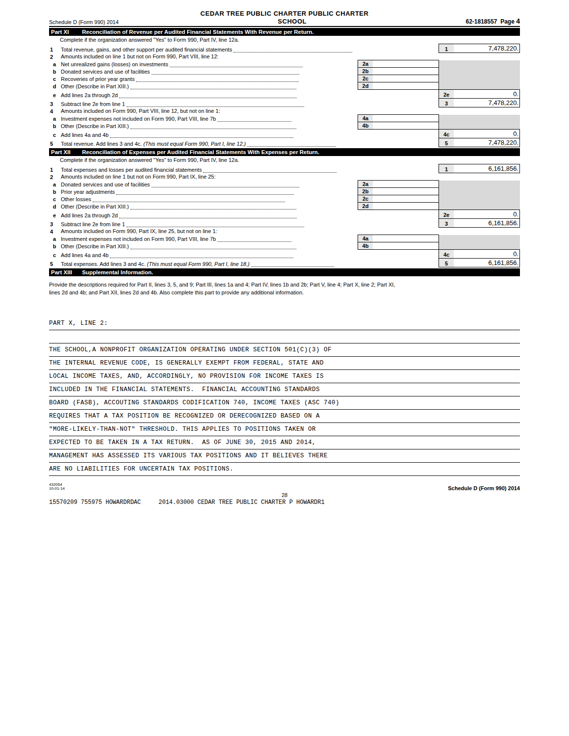CEDAR TREE PUBLIC CHARTER PUBLIC CHARTER
Schedule D (Form 990) 2014
SCHOOL
62-1818557 Page 4
Part XI Reconciliation of Revenue per Audited Financial Statements With Revenue per Return.
Complete if the organization answered "Yes" to Form 990, Part IV, line 12a.
| 1 | Total revenue, gains, and other support per audited financial statements | | | 1 | 7,478,220. |
| 2 | Amounts included on line 1 but not on Form 990, Part VIII, line 12: |
| a | Net unrealized gains (losses) on investments | 2a | | | |
| b | Donated services and use of facilities | 2b | | | |
| c | Recoveries of prior year grants | 2c | | | |
| d | Other (Describe in Part XIII.) | 2d | | | |
| e | Add lines 2a through 2d | | | 2e | 0. |
| 3 | Subtract line 2e from line 1 | | | 3 | 7,478,220. |
| 4 | Amounts included on Form 990, Part VIII, line 12, but not on line 1: |
| a | Investment expenses not included on Form 990, Part VIII, line 7b | 4a | | | |
| b | Other (Describe in Part XIII.) | 4b | | | |
| c | Add lines 4a and 4b | | | 4c | 0. |
| 5 | Total revenue. Add lines 3 and 4c. (This must equal Form 990, Part I, line 12.) | | | 5 | 7,478,220. |
Part XII Reconciliation of Expenses per Audited Financial Statements With Expenses per Return.
Complete if the organization answered "Yes" to Form 990, Part IV, line 12a.
| 1 | Total expenses and losses per audited financial statements | | | 1 | 6,161,856. |
| 2 | Amounts included on line 1 but not on Form 990, Part IX, line 25: |
| a | Donated services and use of facilities | 2a | | | |
| b | Prior year adjustments | 2b | | | |
| c | Other losses | 2c | | | |
| d | Other (Describe in Part XIII.) | 2d | | | |
| e | Add lines 2a through 2d | | | 2e | 0. |
| 3 | Subtract line 2e from line 1 | | | 3 | 6,161,856. |
| 4 | Amounts included on Form 990, Part IX, line 25, but not on line 1: |
| a | Investment expenses not included on Form 990, Part VIII, line 7b | 4a | | | |
| b | Other (Describe in Part XIII.) | 4b | | | |
| c | Add lines 4a and 4b | | | 4c | 0. |
| 5 | Total expenses. Add lines 3 and 4c. (This must equal Form 990, Part I, line 18.) | | | 5 | 6,161,856. |
Part XIII Supplemental Information.
Provide the descriptions required for Part II, lines 3, 5, and 9; Part III, lines 1a and 4; Part IV, lines 1b and 2b; Part V, line 4; Part X, line 2; Part XI,
lines 2d and 4b; and Part XII, lines 2d and 4b. Also complete this part to provide any additional information.
PART X, LINE 2:
THE SCHOOL,A NONPROFIT ORGANIZATION OPERATING UNDER SECTION 501(C)(3) OF
THE INTERNAL REVENUE CODE, IS GENERALLY EXEMPT FROM FEDERAL, STATE AND
LOCAL INCOME TAXES, AND, ACCORDINGLY, NO PROVISION FOR INCOME TAXES IS
INCLUDED IN THE FINANCIAL STATEMENTS. FINANCIAL ACCOUNTING STANDARDS
BOARD (FASB), ACCOUTING STANDARDS CODIFICATION 740, INCOME TAXES (ASC 740)
REQUIRES THAT A TAX POSITION BE RECOGNIZED OR DERECOGNIZED BASED ON A
"MORE-LIKELY-THAN-NOT" THRESHOLD. THIS APPLIES TO POSITIONS TAKEN OR
EXPECTED TO BE TAKEN IN A TAX RETURN. AS OF JUNE 30, 2015 AND 2014,
MANAGEMENT HAS ASSESSED ITS VARIOUS TAX POSITIONS AND IT BELIEVES THERE
ARE NO LIABILITIES FOR UNCERTAIN TAX POSITIONS.
432054
10-01-14
Schedule D (Form 990) 2014
28
15570209 755975 HOWARDRDAC 2014.03000 CEDAR TREE PUBLIC CHARTER P HOWARDR1